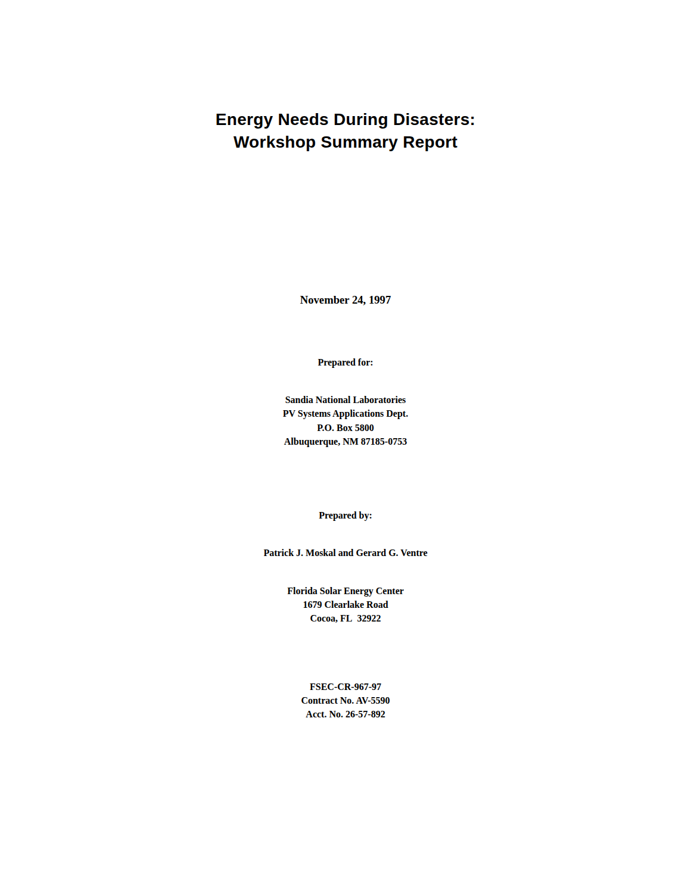Energy Needs During Disasters:
Workshop Summary Report
November 24, 1997
Prepared for:
Sandia National Laboratories
PV Systems Applications Dept.
P.O. Box 5800
Albuquerque, NM 87185-0753
Prepared by:
Patrick J. Moskal and Gerard G. Ventre
Florida Solar Energy Center
1679 Clearlake Road
Cocoa, FL 32922
FSEC-CR-967-97
Contract No. AV-5590
Acct. No. 26-57-892